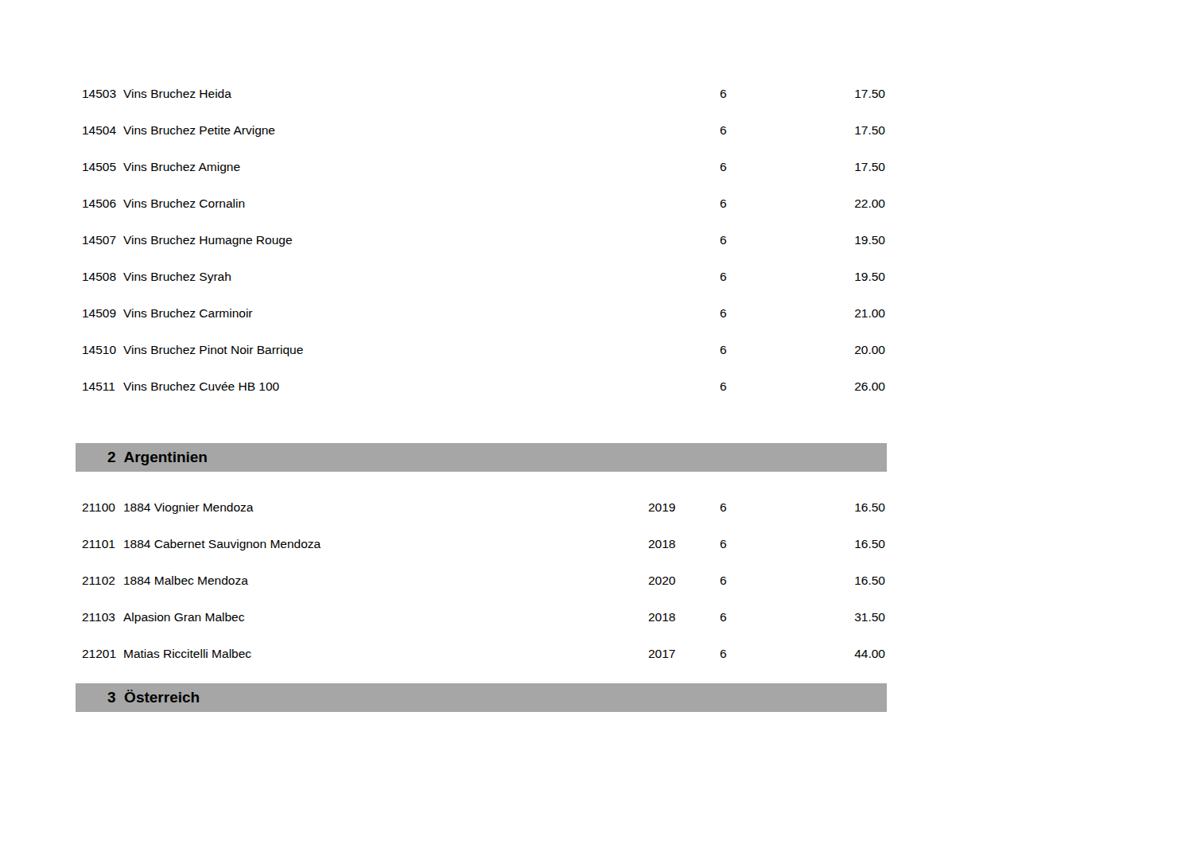| 14503 | Vins Bruchez Heida | | 6 | 17.50 |
| 14504 | Vins Bruchez Petite Arvigne | | 6 | 17.50 |
| 14505 | Vins Bruchez Amigne | | 6 | 17.50 |
| 14506 | Vins Bruchez Cornalin | | 6 | 22.00 |
| 14507 | Vins Bruchez Humagne Rouge | | 6 | 19.50 |
| 14508 | Vins Bruchez Syrah | | 6 | 19.50 |
| 14509 | Vins Bruchez Carminoir | | 6 | 21.00 |
| 14510 | Vins Bruchez Pinot Noir Barrique | | 6 | 20.00 |
| 14511 | Vins Bruchez Cuvée HB 100 | | 6 | 26.00 |
2 Argentinien
| 21100 | 1884 Viognier Mendoza | 2019 | 6 | 16.50 |
| 21101 | 1884 Cabernet Sauvignon Mendoza | 2018 | 6 | 16.50 |
| 21102 | 1884 Malbec Mendoza | 2020 | 6 | 16.50 |
| 21103 | Alpasion Gran Malbec | 2018 | 6 | 31.50 |
| 21201 | Matias Riccitelli Malbec | 2017 | 6 | 44.00 |
3 Österreich